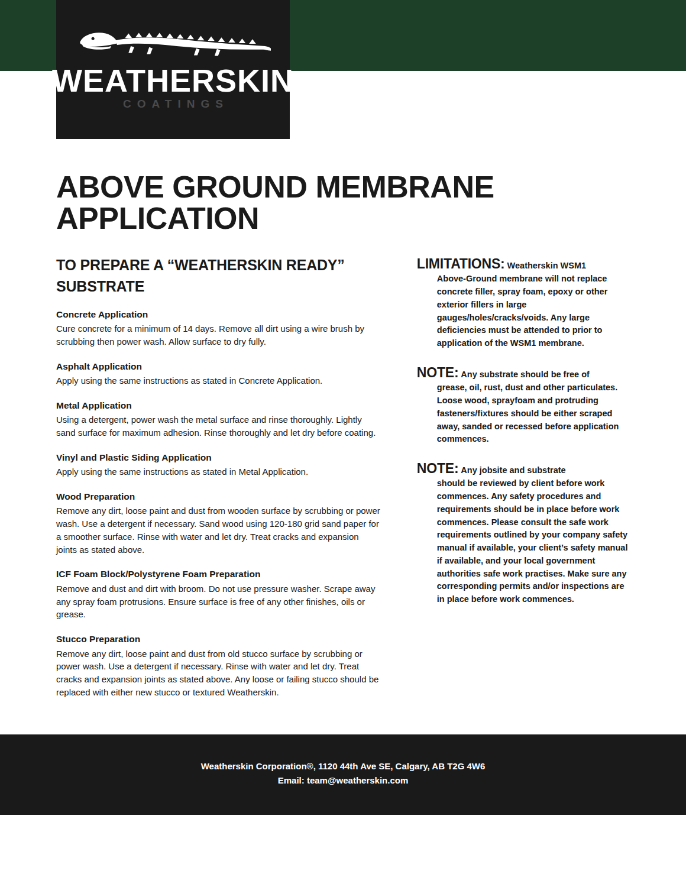WEATHERSKIN
COATINGS
Above Ground Membrane Application
To prepare a “Weatherskin Ready” substrate
Concrete Application
Cure concrete for a minimum of 14 days. Remove all dirt using a wire brush by scrubbing then power wash. Allow surface to dry fully.
Asphalt Application
Apply using the same instructions as stated in Concrete Application.
Metal Application
Using a detergent, power wash the metal surface and rinse thoroughly. Lightly sand surface for maximum adhesion. Rinse thoroughly and let dry before coating.
Vinyl and Plastic Siding Application
Apply using the same instructions as stated in Metal Application.
Wood Preparation
Remove any dirt, loose paint and dust from wooden surface by scrubbing or power wash. Use a detergent if necessary. Sand wood using 120-180 grid sand paper for a smoother surface. Rinse with water and let dry. Treat cracks and expansion joints as stated above.
ICF Foam Block/Polystyrene Foam Preparation
Remove and dust and dirt with broom. Do not use pressure washer. Scrape away any spray foam protrusions. Ensure surface is free of any other finishes, oils or grease.
Stucco Preparation
Remove any dirt, loose paint and dust from old stucco surface by scrubbing or power wash. Use a detergent if necessary. Rinse with water and let dry. Treat cracks and expansion joints as stated above. Any loose or failing stucco should be replaced with either new stucco or textured Weatherskin.
Limitations: Weatherskin WSM1 Above-Ground membrane will not replace concrete filler, spray foam, epoxy or other exterior fillers in large gauges/holes/cracks/voids. Any large deficiencies must be attended to prior to application of the WSM1 membrane.
Note: Any substrate should be free of grease, oil, rust, dust and other particulates. Loose wood, sprayfoam and protruding fasteners/fixtures should be either scraped away, sanded or recessed before application commences.
Note: Any jobsite and substrate should be reviewed by client before work commences. Any safety procedures and requirements should be in place before work commences. Please consult the safe work requirements outlined by your company safety manual if available, your client’s safety manual if available, and your local government authorities safe work practises. Make sure any corresponding permits and/or inspections are in place before work commences.
Weatherskin Corporation®, 1120 44th Ave SE, Calgary, AB T2G 4W6
Email: team@weatherskin.com